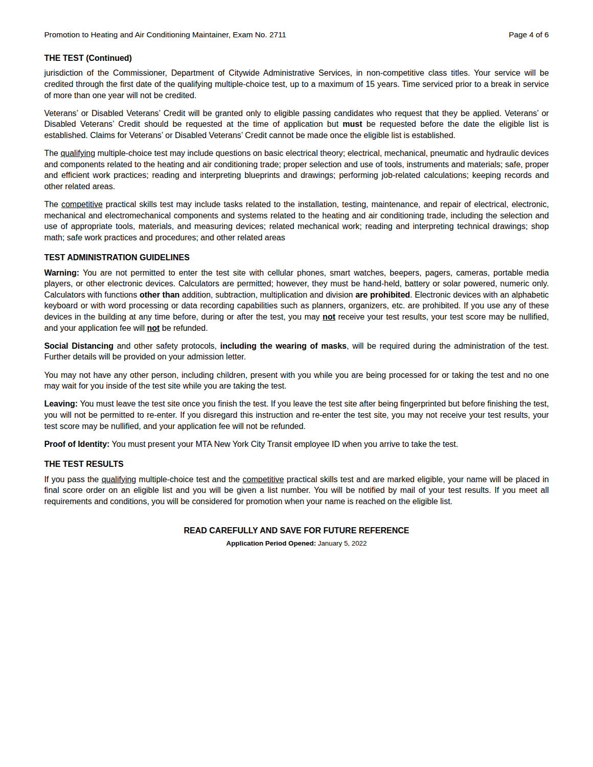Promotion to Heating and Air Conditioning Maintainer, Exam No. 2711
Page 4 of 6
THE TEST (Continued)
jurisdiction of the Commissioner, Department of Citywide Administrative Services, in non-competitive class titles. Your service will be credited through the first date of the qualifying multiple-choice test, up to a maximum of 15 years. Time serviced prior to a break in service of more than one year will not be credited.
Veterans’ or Disabled Veterans’ Credit will be granted only to eligible passing candidates who request that they be applied. Veterans’ or Disabled Veterans’ Credit should be requested at the time of application but must be requested before the date the eligible list is established. Claims for Veterans’ or Disabled Veterans’ Credit cannot be made once the eligible list is established.
The qualifying multiple-choice test may include questions on basic electrical theory; electrical, mechanical, pneumatic and hydraulic devices and components related to the heating and air conditioning trade; proper selection and use of tools, instruments and materials; safe, proper and efficient work practices; reading and interpreting blueprints and drawings; performing job-related calculations; keeping records and other related areas.
The competitive practical skills test may include tasks related to the installation, testing, maintenance, and repair of electrical, electronic, mechanical and electromechanical components and systems related to the heating and air conditioning trade, including the selection and use of appropriate tools, materials, and measuring devices; related mechanical work; reading and interpreting technical drawings; shop math; safe work practices and procedures; and other related areas
TEST ADMINISTRATION GUIDELINES
Warning: You are not permitted to enter the test site with cellular phones, smart watches, beepers, pagers, cameras, portable media players, or other electronic devices. Calculators are permitted; however, they must be hand-held, battery or solar powered, numeric only. Calculators with functions other than addition, subtraction, multiplication and division are prohibited. Electronic devices with an alphabetic keyboard or with word processing or data recording capabilities such as planners, organizers, etc. are prohibited. If you use any of these devices in the building at any time before, during or after the test, you may not receive your test results, your test score may be nullified, and your application fee will not be refunded.
Social Distancing and other safety protocols, including the wearing of masks, will be required during the administration of the test. Further details will be provided on your admission letter.
You may not have any other person, including children, present with you while you are being processed for or taking the test and no one may wait for you inside of the test site while you are taking the test.
Leaving: You must leave the test site once you finish the test. If you leave the test site after being fingerprinted but before finishing the test, you will not be permitted to re-enter. If you disregard this instruction and re-enter the test site, you may not receive your test results, your test score may be nullified, and your application fee will not be refunded.
Proof of Identity: You must present your MTA New York City Transit employee ID when you arrive to take the test.
THE TEST RESULTS
If you pass the qualifying multiple-choice test and the competitive practical skills test and are marked eligible, your name will be placed in final score order on an eligible list and you will be given a list number. You will be notified by mail of your test results. If you meet all requirements and conditions, you will be considered for promotion when your name is reached on the eligible list.
READ CAREFULLY AND SAVE FOR FUTURE REFERENCE
Application Period Opened: January 5, 2022